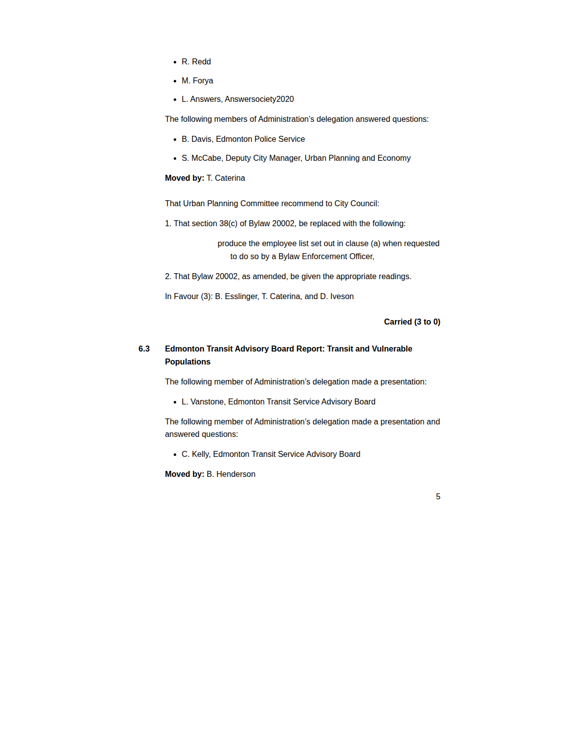R. Redd
M. Forya
L. Answers, Answersociety2020
The following members of Administration’s delegation answered questions:
B. Davis, Edmonton Police Service
S. McCabe, Deputy City Manager, Urban Planning and Economy
Moved by: T. Caterina
That Urban Planning Committee recommend to City Council:
1. That section 38(c) of Bylaw 20002, be replaced with the following:
produce the employee list set out in clause (a) when requested to do so by a Bylaw Enforcement Officer,
2. That Bylaw 20002, as amended, be given the appropriate readings.
In Favour (3): B. Esslinger, T. Caterina, and D. Iveson
Carried (3 to 0)
6.3
Edmonton Transit Advisory Board Report: Transit and Vulnerable Populations
The following member of Administration’s delegation made a presentation:
L. Vanstone, Edmonton Transit Service Advisory Board
The following member of Administration’s delegation made a presentation and answered questions:
C. Kelly, Edmonton Transit Service Advisory Board
Moved by: B. Henderson
5